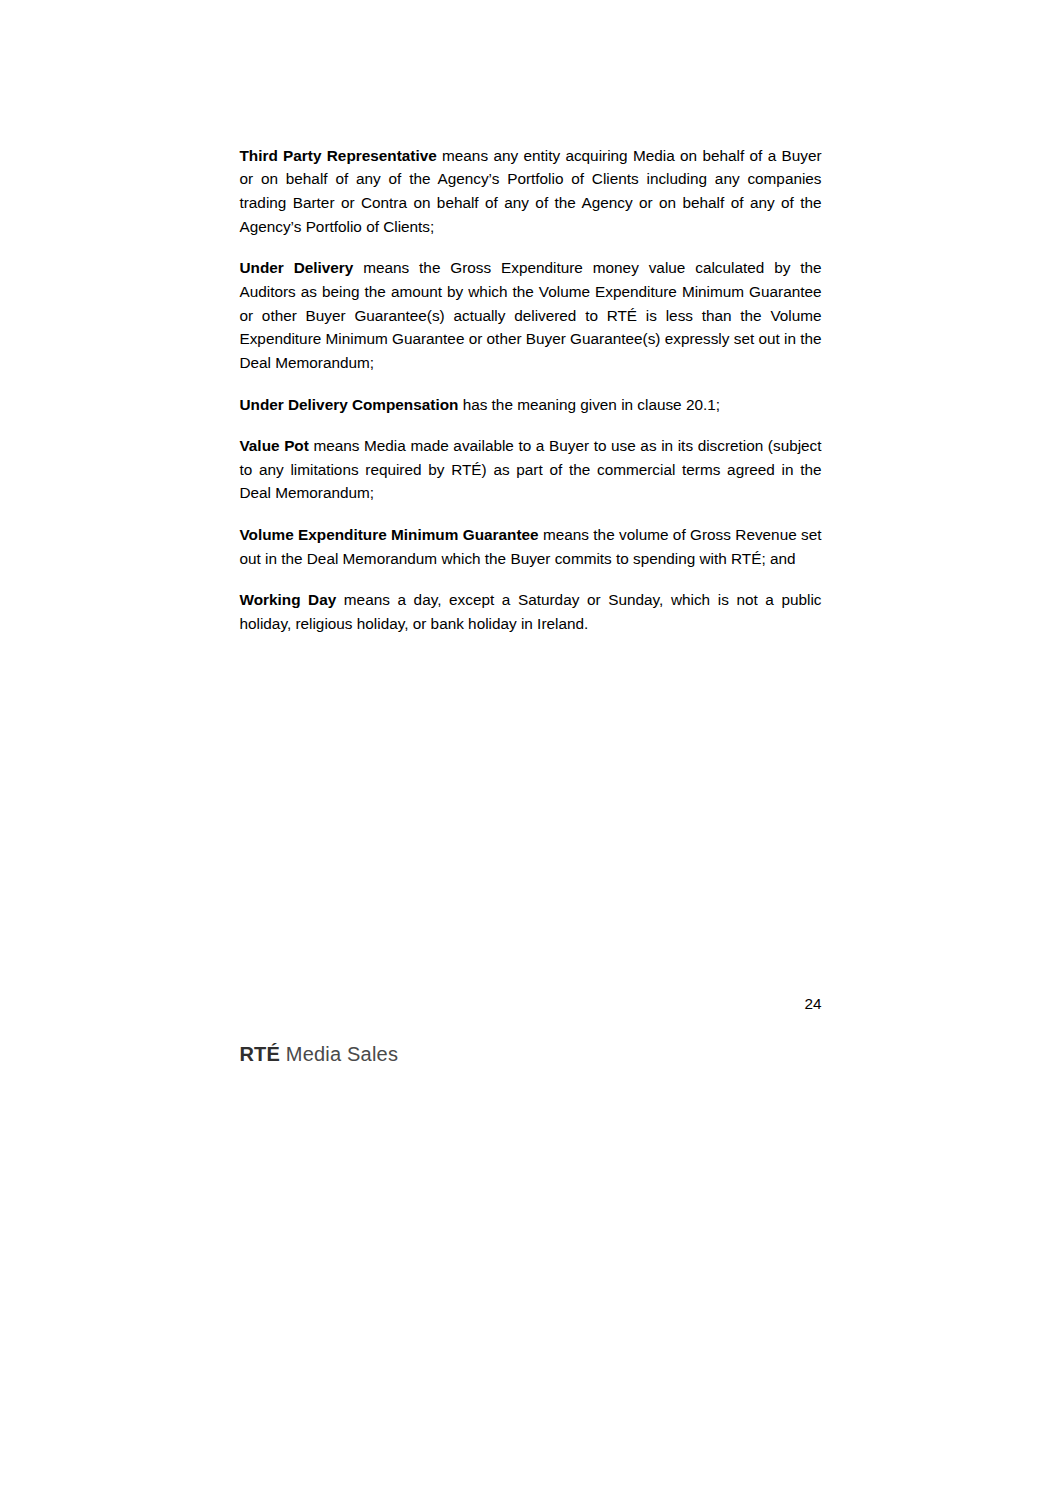Third Party Representative means any entity acquiring Media on behalf of a Buyer or on behalf of any of the Agency’s Portfolio of Clients including any companies trading Barter or Contra on behalf of any of the Agency or on behalf of any of the Agency’s Portfolio of Clients;
Under Delivery means the Gross Expenditure money value calculated by the Auditors as being the amount by which the Volume Expenditure Minimum Guarantee or other Buyer Guarantee(s) actually delivered to RTÉ is less than the Volume Expenditure Minimum Guarantee or other Buyer Guarantee(s) expressly set out in the Deal Memorandum;
Under Delivery Compensation has the meaning given in clause 20.1;
Value Pot means Media made available to a Buyer to use as in its discretion (subject to any limitations required by RTÉ) as part of the commercial terms agreed in the Deal Memorandum;
Volume Expenditure Minimum Guarantee means the volume of Gross Revenue set out in the Deal Memorandum which the Buyer commits to spending with RTÉ; and
Working Day means a day, except a Saturday or Sunday, which is not a public holiday, religious holiday, or bank holiday in Ireland.
24
RTÉ Media Sales